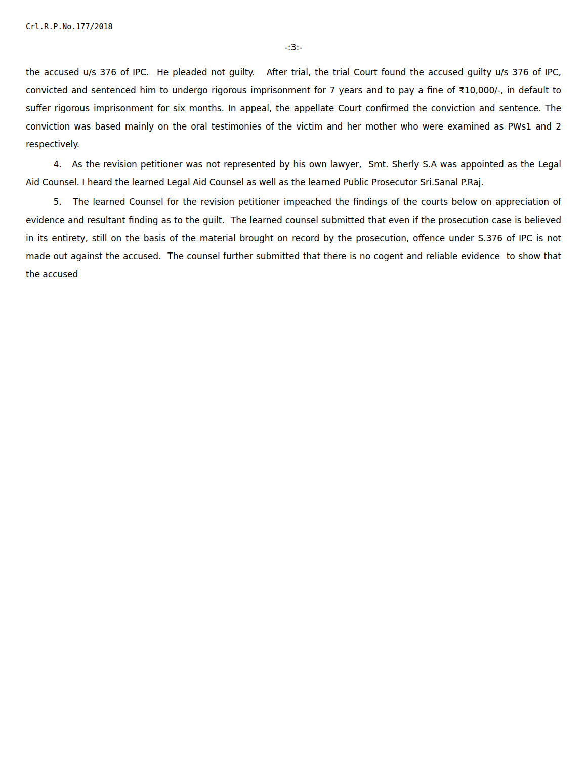Crl.R.P.No.177/2018
-:3:-
the accused u/s 376 of IPC. He pleaded not guilty. After trial, the trial Court found the accused guilty u/s 376 of IPC, convicted and sentenced him to undergo rigorous imprisonment for 7 years and to pay a fine of ₹10,000/-, in default to suffer rigorous imprisonment for six months. In appeal, the appellate Court confirmed the conviction and sentence. The conviction was based mainly on the oral testimonies of the victim and her mother who were examined as PWs1 and 2 respectively.
4. As the revision petitioner was not represented by his own lawyer, Smt. Sherly S.A was appointed as the Legal Aid Counsel. I heard the learned Legal Aid Counsel as well as the learned Public Prosecutor Sri.Sanal P.Raj.
5. The learned Counsel for the revision petitioner impeached the findings of the courts below on appreciation of evidence and resultant finding as to the guilt. The learned counsel submitted that even if the prosecution case is believed in its entirety, still on the basis of the material brought on record by the prosecution, offence under S.376 of IPC is not made out against the accused. The counsel further submitted that there is no cogent and reliable evidence to show that the accused